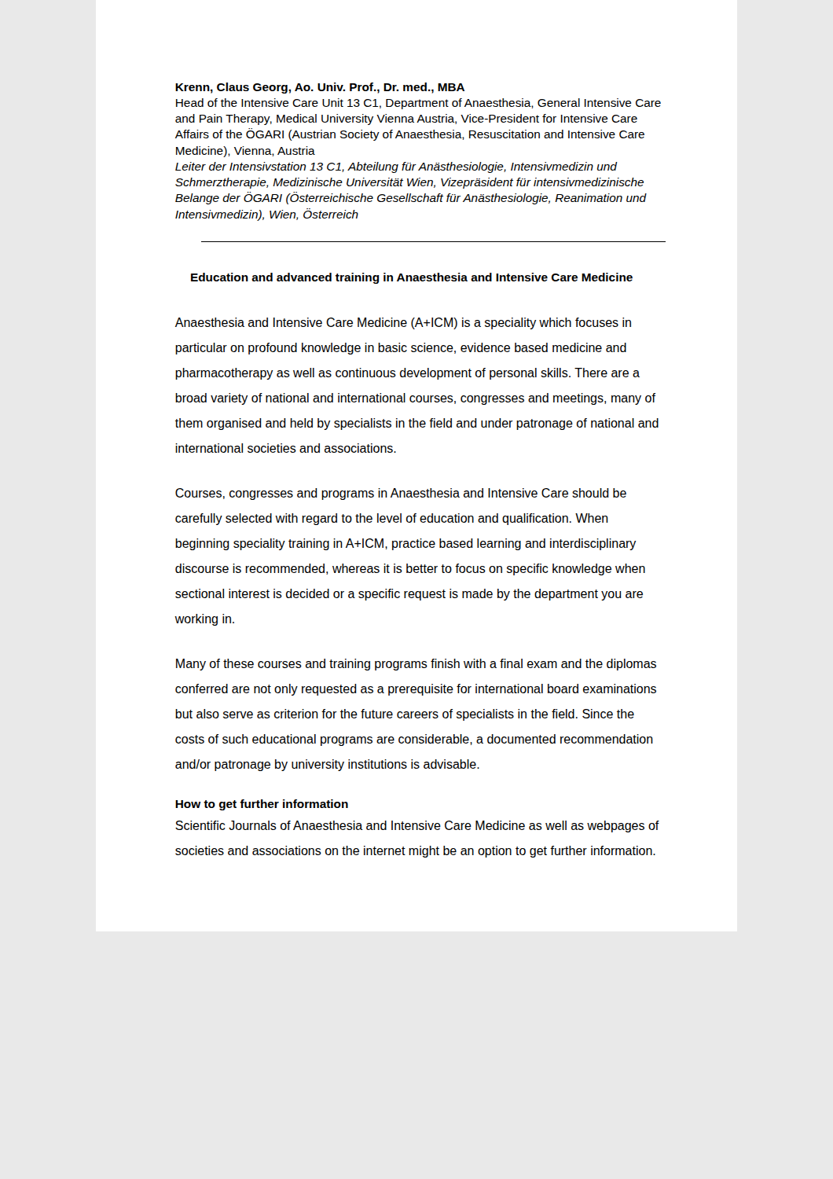Krenn, Claus Georg, Ao. Univ. Prof., Dr. med., MBA
Head of the Intensive Care Unit 13 C1, Department of Anaesthesia, General Intensive Care and Pain Therapy, Medical University Vienna Austria, Vice-President for Intensive Care Affairs of the ÖGARI (Austrian Society of Anaesthesia, Resuscitation and Intensive Care Medicine), Vienna, Austria
Leiter der Intensivstation 13 C1, Abteilung für Anästhesiologie, Intensivmedizin und Schmerztherapie, Medizinische Universität Wien, Vizepräsident für intensivmedizinische Belange der ÖGARI (Österreichische Gesellschaft für Anästhesiologie, Reanimation und Intensivmedizin), Wien, Österreich
Education and advanced training in Anaesthesia and Intensive Care Medicine
Anaesthesia and Intensive Care Medicine (A+ICM) is a speciality which focuses in particular on profound knowledge in basic science, evidence based medicine and pharmacotherapy as well as continuous development of personal skills. There are a broad variety of national and international courses, congresses and meetings, many of them organised and held by specialists in the field and under patronage of national and international societies and associations.
Courses, congresses and programs in Anaesthesia and Intensive Care should be carefully selected with regard to the level of education and qualification. When beginning speciality training in A+ICM, practice based learning and interdisciplinary discourse is recommended, whereas it is better to focus on specific knowledge when sectional interest is decided or a specific request is made by the department you are working in.
Many of these courses and training programs finish with a final exam and the diplomas conferred are not only requested as a prerequisite for international board examinations but also serve as criterion for the future careers of specialists in the field. Since the costs of such educational programs are considerable, a documented recommendation and/or patronage by university institutions is advisable.
How to get further information
Scientific Journals of Anaesthesia and Intensive Care Medicine as well as webpages of societies and associations on the internet might be an option to get further information.